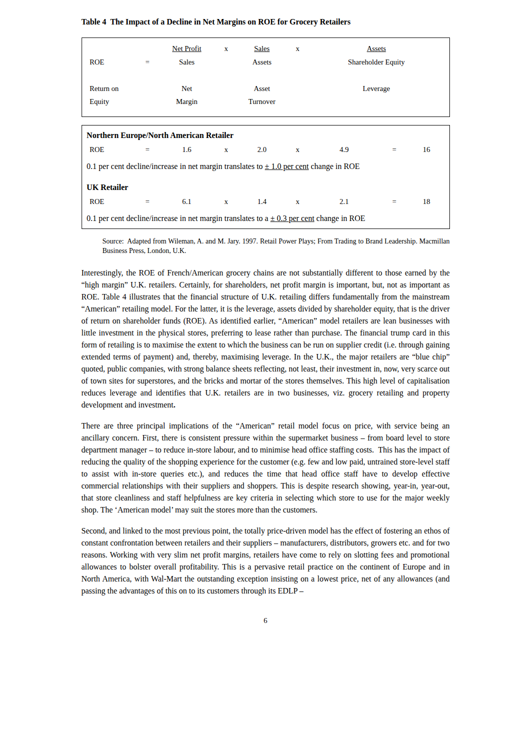Table 4 The Impact of a Decline in Net Margins on ROE for Grocery Retailers
| | | Net Profit | x | Sales | x | Assets |
| ROE | = | Sales | | Assets | | Shareholder Equity |
| Return on | | Net | | Asset | | Leverage |
| Equity | | Margin | | Turnover | | |
Northern Europe/North American Retailer
| ROE | = | 1.6 | x | 2.0 | x | 4.9 | = | 16 |
0.1 per cent decline/increase in net margin translates to ± 1.0 per cent change in ROE
UK Retailer
| ROE | = | 6.1 | x | 1.4 | x | 2.1 | = | 18 |
0.1 per cent decline/increase in net margin translates to a ± 0.3 per cent change in ROE
Source: Adapted from Wileman, A. and M. Jary. 1997. Retail Power Plays; From Trading to Brand Leadership. Macmillan Business Press, London, U.K.
Interestingly, the ROE of French/American grocery chains are not substantially different to those earned by the “high margin” U.K. retailers. Certainly, for shareholders, net profit margin is important, but, not as important as ROE. Table 4 illustrates that the financial structure of U.K. retailing differs fundamentally from the mainstream “American” retailing model. For the latter, it is the leverage, assets divided by shareholder equity, that is the driver of return on shareholder funds (ROE). As identified earlier, “American” model retailers are lean businesses with little investment in the physical stores, preferring to lease rather than purchase. The financial trump card in this form of retailing is to maximise the extent to which the business can be run on supplier credit (i.e. through gaining extended terms of payment) and, thereby, maximising leverage. In the U.K., the major retailers are “blue chip” quoted, public companies, with strong balance sheets reflecting, not least, their investment in, now, very scarce out of town sites for superstores, and the bricks and mortar of the stores themselves. This high level of capitalisation reduces leverage and identifies that U.K. retailers are in two businesses, viz. grocery retailing and property development and investment.
There are three principal implications of the “American” retail model focus on price, with service being an ancillary concern. First, there is consistent pressure within the supermarket business – from board level to store department manager – to reduce in-store labour, and to minimise head office staffing costs. This has the impact of reducing the quality of the shopping experience for the customer (e.g. few and low paid, untrained store-level staff to assist with in-store queries etc.), and reduces the time that head office staff have to develop effective commercial relationships with their suppliers and shoppers. This is despite research showing, year-in, year-out, that store cleanliness and staff helpfulness are key criteria in selecting which store to use for the major weekly shop. The ‘American model’ may suit the stores more than the customers.
Second, and linked to the most previous point, the totally price-driven model has the effect of fostering an ethos of constant confrontation between retailers and their suppliers – manufacturers, distributors, growers etc. and for two reasons. Working with very slim net profit margins, retailers have come to rely on slotting fees and promotional allowances to bolster overall profitability. This is a pervasive retail practice on the continent of Europe and in North America, with Wal-Mart the outstanding exception insisting on a lowest price, net of any allowances (and passing the advantages of this on to its customers through its EDLP –
6